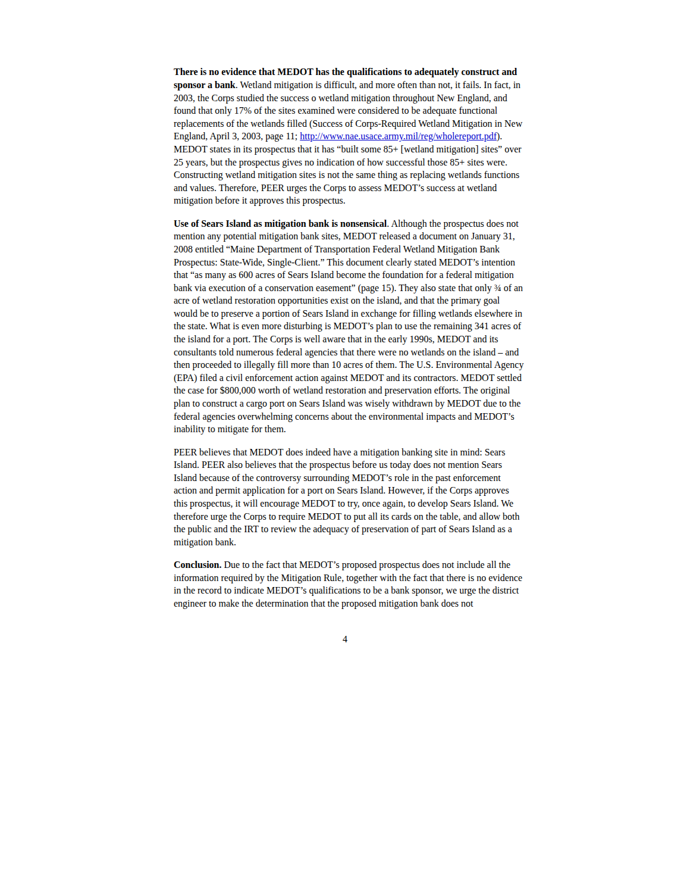There is no evidence that MEDOT has the qualifications to adequately construct and sponsor a bank. Wetland mitigation is difficult, and more often than not, it fails. In fact, in 2003, the Corps studied the success o wetland mitigation throughout New England, and found that only 17% of the sites examined were considered to be adequate functional replacements of the wetlands filled (Success of Corps-Required Wetland Mitigation in New England, April 3, 2003, page 11; http://www.nae.usace.army.mil/reg/wholereport.pdf). MEDOT states in its prospectus that it has “built some 85+ [wetland mitigation] sites” over 25 years, but the prospectus gives no indication of how successful those 85+ sites were. Constructing wetland mitigation sites is not the same thing as replacing wetlands functions and values. Therefore, PEER urges the Corps to assess MEDOT’s success at wetland mitigation before it approves this prospectus.
Use of Sears Island as mitigation bank is nonsensical. Although the prospectus does not mention any potential mitigation bank sites, MEDOT released a document on January 31, 2008 entitled “Maine Department of Transportation Federal Wetland Mitigation Bank Prospectus: State-Wide, Single-Client.” This document clearly stated MEDOT’s intention that “as many as 600 acres of Sears Island become the foundation for a federal mitigation bank via execution of a conservation easement” (page 15). They also state that only ¾ of an acre of wetland restoration opportunities exist on the island, and that the primary goal would be to preserve a portion of Sears Island in exchange for filling wetlands elsewhere in the state. What is even more disturbing is MEDOT’s plan to use the remaining 341 acres of the island for a port. The Corps is well aware that in the early 1990s, MEDOT and its consultants told numerous federal agencies that there were no wetlands on the island – and then proceeded to illegally fill more than 10 acres of them. The U.S. Environmental Agency (EPA) filed a civil enforcement action against MEDOT and its contractors. MEDOT settled the case for $800,000 worth of wetland restoration and preservation efforts. The original plan to construct a cargo port on Sears Island was wisely withdrawn by MEDOT due to the federal agencies overwhelming concerns about the environmental impacts and MEDOT’s inability to mitigate for them.
PEER believes that MEDOT does indeed have a mitigation banking site in mind: Sears Island. PEER also believes that the prospectus before us today does not mention Sears Island because of the controversy surrounding MEDOT’s role in the past enforcement action and permit application for a port on Sears Island. However, if the Corps approves this prospectus, it will encourage MEDOT to try, once again, to develop Sears Island. We therefore urge the Corps to require MEDOT to put all its cards on the table, and allow both the public and the IRT to review the adequacy of preservation of part of Sears Island as a mitigation bank.
Conclusion. Due to the fact that MEDOT’s proposed prospectus does not include all the information required by the Mitigation Rule, together with the fact that there is no evidence in the record to indicate MEDOT’s qualifications to be a bank sponsor, we urge the district engineer to make the determination that the proposed mitigation bank does not
4